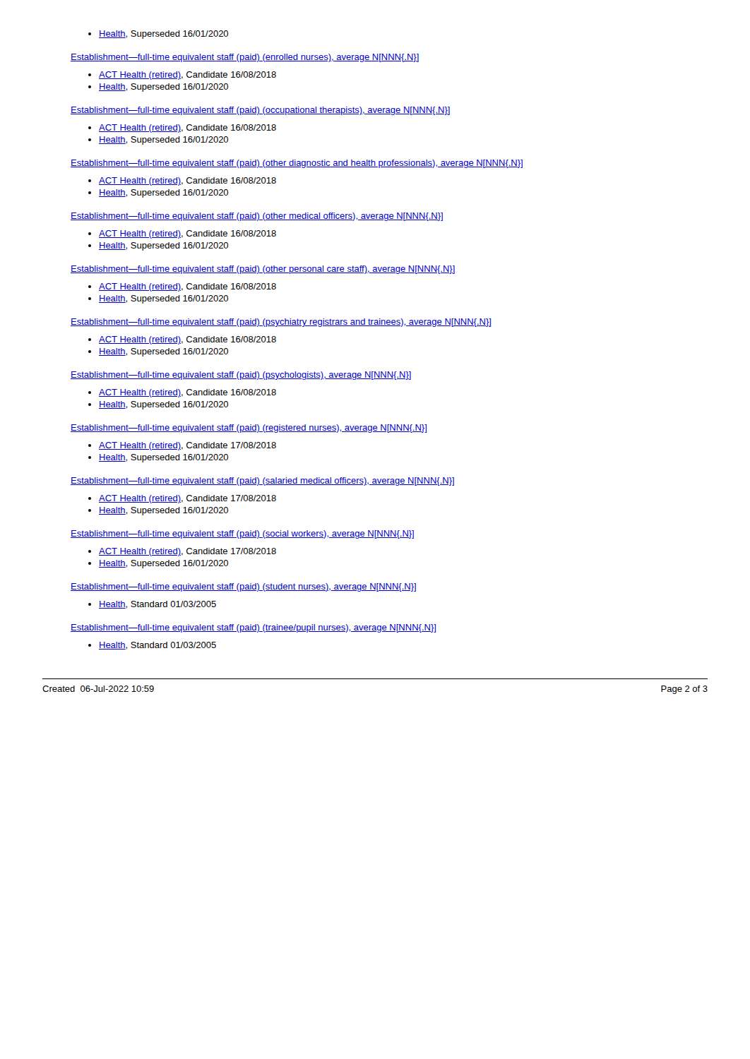Health, Superseded 16/01/2020
Establishment—full-time equivalent staff (paid) (enrolled nurses), average N[NNN{.N}]
ACT Health (retired), Candidate 16/08/2018
Health, Superseded 16/01/2020
Establishment—full-time equivalent staff (paid) (occupational therapists), average N[NNN{.N}]
ACT Health (retired), Candidate 16/08/2018
Health, Superseded 16/01/2020
Establishment—full-time equivalent staff (paid) (other diagnostic and health professionals), average N[NNN{.N}]
ACT Health (retired), Candidate 16/08/2018
Health, Superseded 16/01/2020
Establishment—full-time equivalent staff (paid) (other medical officers), average N[NNN{.N}]
ACT Health (retired), Candidate 16/08/2018
Health, Superseded 16/01/2020
Establishment—full-time equivalent staff (paid) (other personal care staff), average N[NNN{.N}]
ACT Health (retired), Candidate 16/08/2018
Health, Superseded 16/01/2020
Establishment—full-time equivalent staff (paid) (psychiatry registrars and trainees), average N[NNN{.N}]
ACT Health (retired), Candidate 16/08/2018
Health, Superseded 16/01/2020
Establishment—full-time equivalent staff (paid) (psychologists), average N[NNN{.N}]
ACT Health (retired), Candidate 16/08/2018
Health, Superseded 16/01/2020
Establishment—full-time equivalent staff (paid) (registered nurses), average N[NNN{.N}]
ACT Health (retired), Candidate 17/08/2018
Health, Superseded 16/01/2020
Establishment—full-time equivalent staff (paid) (salaried medical officers), average N[NNN{.N}]
ACT Health (retired), Candidate 17/08/2018
Health, Superseded 16/01/2020
Establishment—full-time equivalent staff (paid) (social workers), average N[NNN{.N}]
ACT Health (retired), Candidate 17/08/2018
Health, Superseded 16/01/2020
Establishment—full-time equivalent staff (paid) (student nurses), average N[NNN{.N}]
Health, Standard 01/03/2005
Establishment—full-time equivalent staff (paid) (trainee/pupil nurses), average N[NNN{.N}]
Health, Standard 01/03/2005
Created 06-Jul-2022 10:59 Page 2 of 3